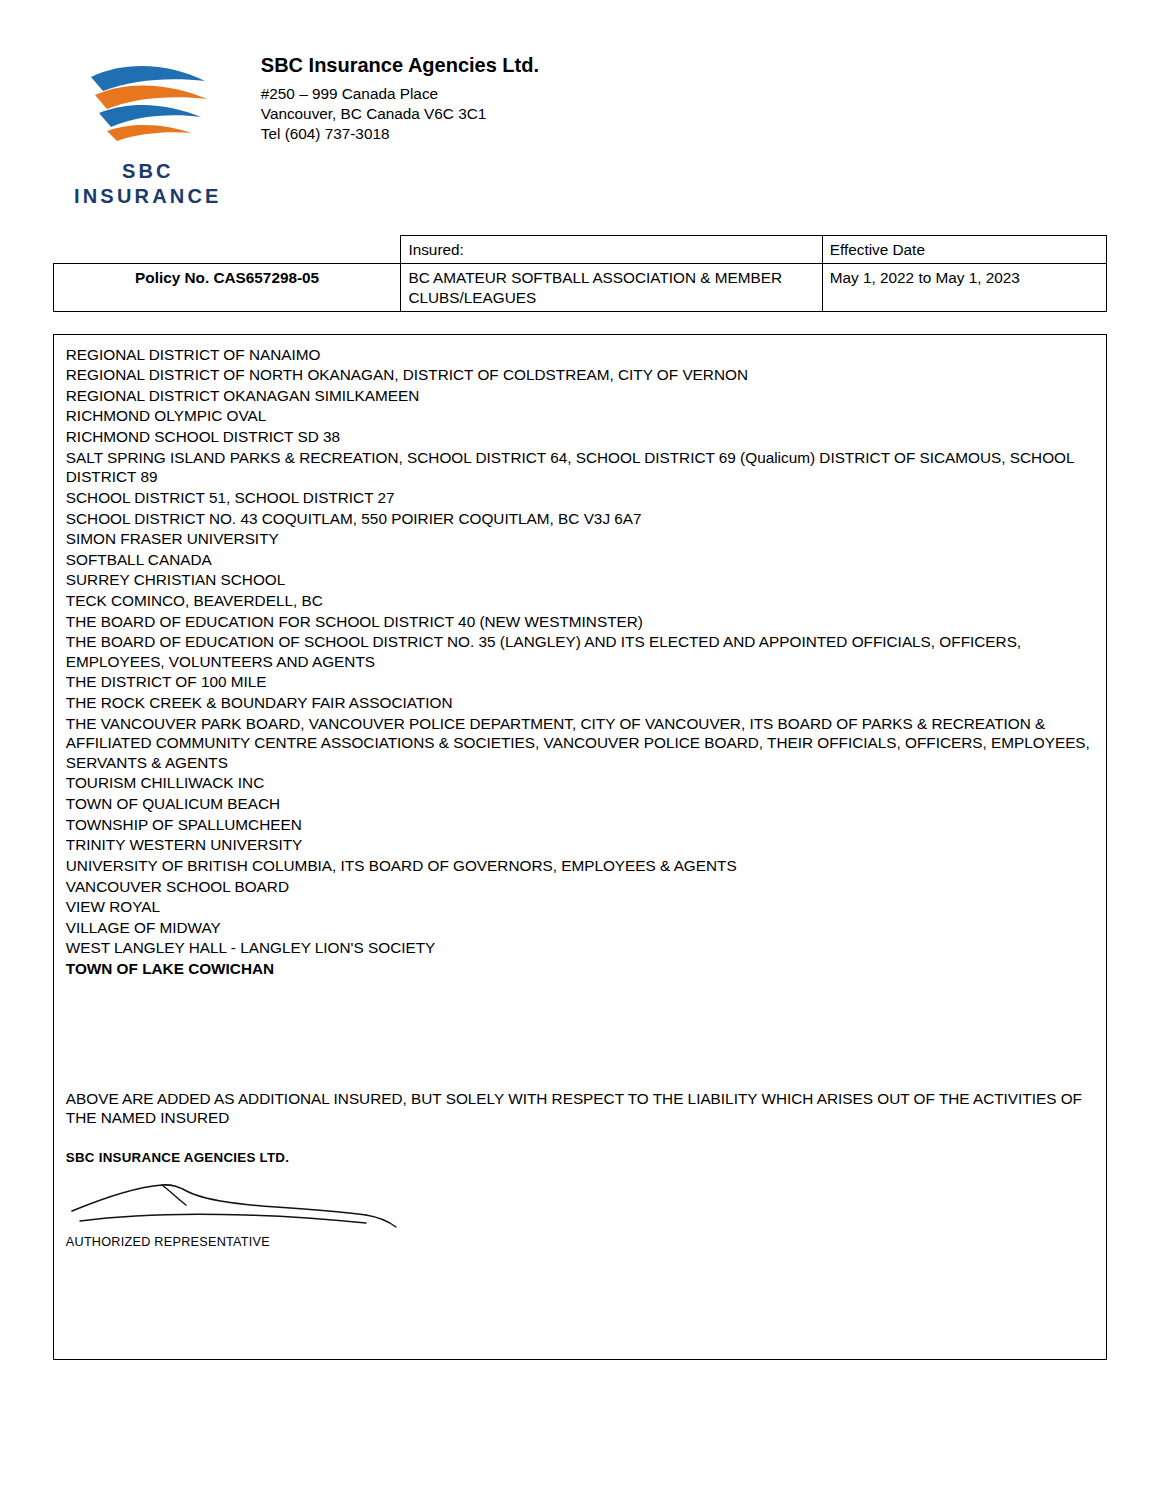SBC INSURANCE
SBC Insurance Agencies Ltd.
#250 – 999 Canada Place
Vancouver, BC Canada V6C 3C1
Tel (604) 737-3018
| | Insured: | Effective Date |
| Policy No. CAS657298-05 | BC AMATEUR SOFTBALL ASSOCIATION & MEMBER CLUBS/LEAGUES | May 1, 2022 to May 1, 2023 |
REGIONAL DISTRICT OF NANAIMO
REGIONAL DISTRICT OF NORTH OKANAGAN, DISTRICT OF COLDSTREAM, CITY OF VERNON
REGIONAL DISTRICT OKANAGAN SIMILKAMEEN
RICHMOND OLYMPIC OVAL
RICHMOND SCHOOL DISTRICT SD 38
SALT SPRING ISLAND PARKS & RECREATION, SCHOOL DISTRICT 64, SCHOOL DISTRICT 69 (Qualicum) DISTRICT OF SICAMOUS, SCHOOL DISTRICT 89
SCHOOL DISTRICT 51, SCHOOL DISTRICT 27
SCHOOL DISTRICT NO. 43 COQUITLAM, 550 POIRIER COQUITLAM, BC V3J 6A7
SIMON FRASER UNIVERSITY
SOFTBALL CANADA
SURREY CHRISTIAN SCHOOL
TECK COMINCO, BEAVERDELL, BC
THE BOARD OF EDUCATION FOR SCHOOL DISTRICT 40 (NEW WESTMINSTER)
THE BOARD OF EDUCATION OF SCHOOL DISTRICT NO. 35 (LANGLEY) AND ITS ELECTED AND APPOINTED OFFICIALS, OFFICERS, EMPLOYEES, VOLUNTEERS AND AGENTS
THE DISTRICT OF 100 MILE
THE ROCK CREEK & BOUNDARY FAIR ASSOCIATION
THE VANCOUVER PARK BOARD, VANCOUVER POLICE DEPARTMENT, CITY OF VANCOUVER, ITS BOARD OF PARKS & RECREATION & AFFILIATED COMMUNITY CENTRE ASSOCIATIONS & SOCIETIES, VANCOUVER POLICE BOARD, THEIR OFFICIALS, OFFICERS, EMPLOYEES, SERVANTS & AGENTS
TOURISM CHILLIWACK INC
TOWN OF QUALICUM BEACH
TOWNSHIP OF SPALLUMCHEEN
TRINITY WESTERN UNIVERSITY
UNIVERSITY OF BRITISH COLUMBIA, ITS BOARD OF GOVERNORS, EMPLOYEES & AGENTS
VANCOUVER SCHOOL BOARD
VIEW ROYAL
VILLAGE OF MIDWAY
WEST LANGLEY HALL - LANGLEY LION'S SOCIETY
TOWN OF LAKE COWICHAN
ABOVE ARE ADDED AS ADDITIONAL INSURED, BUT SOLELY WITH RESPECT TO THE LIABILITY WHICH ARISES OUT OF THE ACTIVITIES OF THE NAMED INSURED
SBC INSURANCE AGENCIES LTD.
AUTHORIZED REPRESENTATIVE